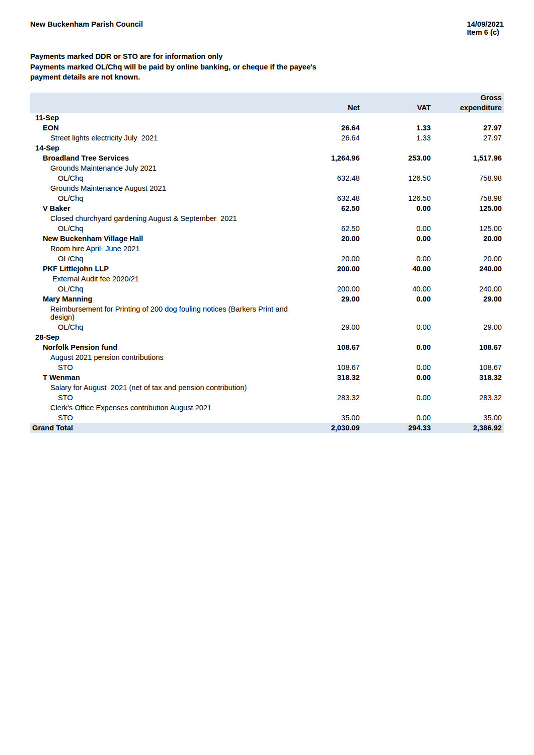New Buckenham Parish Council
14/09/2021
Item 6 (c)
Payments marked DDR or STO are for information only
Payments marked OL/Chq will be paid by online banking, or cheque if the payee's
payment details are not known.
| | | | Gross |
| --- | --- | --- | --- |
| | Net | VAT | expenditure |
| 11-Sep | | | |
| EON | 26.64 | 1.33 | 27.97 |
| Street lights electricity July 2021 | 26.64 | 1.33 | 27.97 |
| 14-Sep | | | |
| Broadland Tree Services | 1,264.96 | 253.00 | 1,517.96 |
| Grounds Maintenance July 2021 | | | |
| OL/Chq | 632.48 | 126.50 | 758.98 |
| Grounds Maintenance August 2021 | | | |
| OL/Chq | 632.48 | 126.50 | 758.98 |
| V Baker | 62.50 | 0.00 | 125.00 |
| Closed churchyard gardening August & September 2021 | | | |
| OL/Chq | 62.50 | 0.00 | 125.00 |
| New Buckenham Village Hall | 20.00 | 0.00 | 20.00 |
| Room hire April- June 2021 | | | |
| OL/Chq | 20.00 | 0.00 | 20.00 |
| PKF Littlejohn LLP | 200.00 | 40.00 | 240.00 |
| External Audit fee 2020/21 | | | |
| OL/Chq | 200.00 | 40.00 | 240.00 |
| Mary Manning | 29.00 | 0.00 | 29.00 |
| Reimbursement for Printing of 200 dog fouling notices (Barkers Print and design) | | | |
| OL/Chq | 29.00 | 0.00 | 29.00 |
| 28-Sep | | | |
| Norfolk Pension fund | 108.67 | 0.00 | 108.67 |
| August 2021 pension contributions | | | |
| STO | 108.67 | 0.00 | 108.67 |
| T Wenman | 318.32 | 0.00 | 318.32 |
| Salary for August 2021 (net of tax and pension contribution) | | | |
| STO | 283.32 | 0.00 | 283.32 |
| Clerk's Office Expenses contribution August 2021 | | | |
| STO | 35.00 | 0.00 | 35.00 |
| Grand Total | 2,030.09 | 294.33 | 2,386.92 |